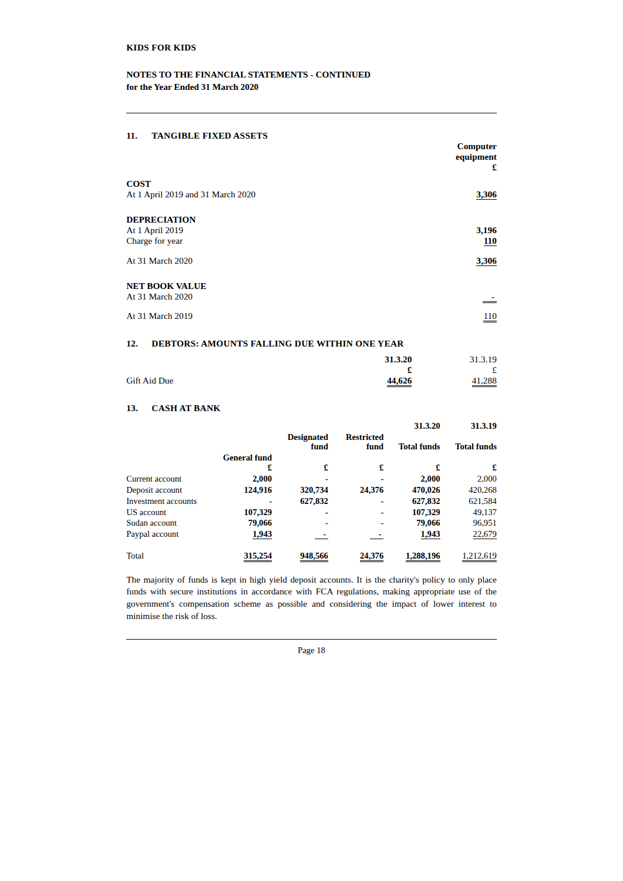KIDS FOR KIDS
NOTES TO THE FINANCIAL STATEMENTS - CONTINUED
for the Year Ended 31 March 2020
11.
TANGIBLE FIXED ASSETS
| | Computer equipment £ |
| COST | |
| At 1 April 2019 and 31 March 2020 | 3,306 |
| DEPRECIATION | |
| At 1 April 2019 | 3,196 |
| Charge for year | 110 |
| At 31 March 2020 | 3,306 |
| NET BOOK VALUE | |
| At 31 March 2020 | - |
| At 31 March 2019 | 110 |
12.
DEBTORS: AMOUNTS FALLING DUE WITHIN ONE YEAR
| | 31.3.20 | 31.3.19 |
| | £ | £ |
| Gift Aid Due | 44,626 | 41,288 |
13.
CASH AT BANK
| | | | | 31.3.20 | 31.3.19 |
| | | Designated fund | Restricted fund | Total funds | Total funds |
| | General fund £ | £ | £ | £ | £ |
| Current account | 2,000 | - | - | 2,000 | 2,000 |
| Deposit account | 124,916 | 320,734 | 24,376 | 470,026 | 420,268 |
| Investment accounts | - | 627,832 | - | 627,832 | 621,584 |
| US account | 107,329 | - | - | 107,329 | 49,137 |
| Sudan account | 79,066 | - | - | 79,066 | 96,951 |
| Paypal account | 1,943 | - | - | 1,943 | 22,679 |
| Total | 315,254 | 948,566 | 24,376 | 1,288,196 | 1,212,619 |
The majority of funds is kept in high yield deposit accounts. It is the charity's policy to only place funds with secure institutions in accordance with FCA regulations, making appropriate use of the government's compensation scheme as possible and considering the impact of lower interest to minimise the risk of loss.
Page 18